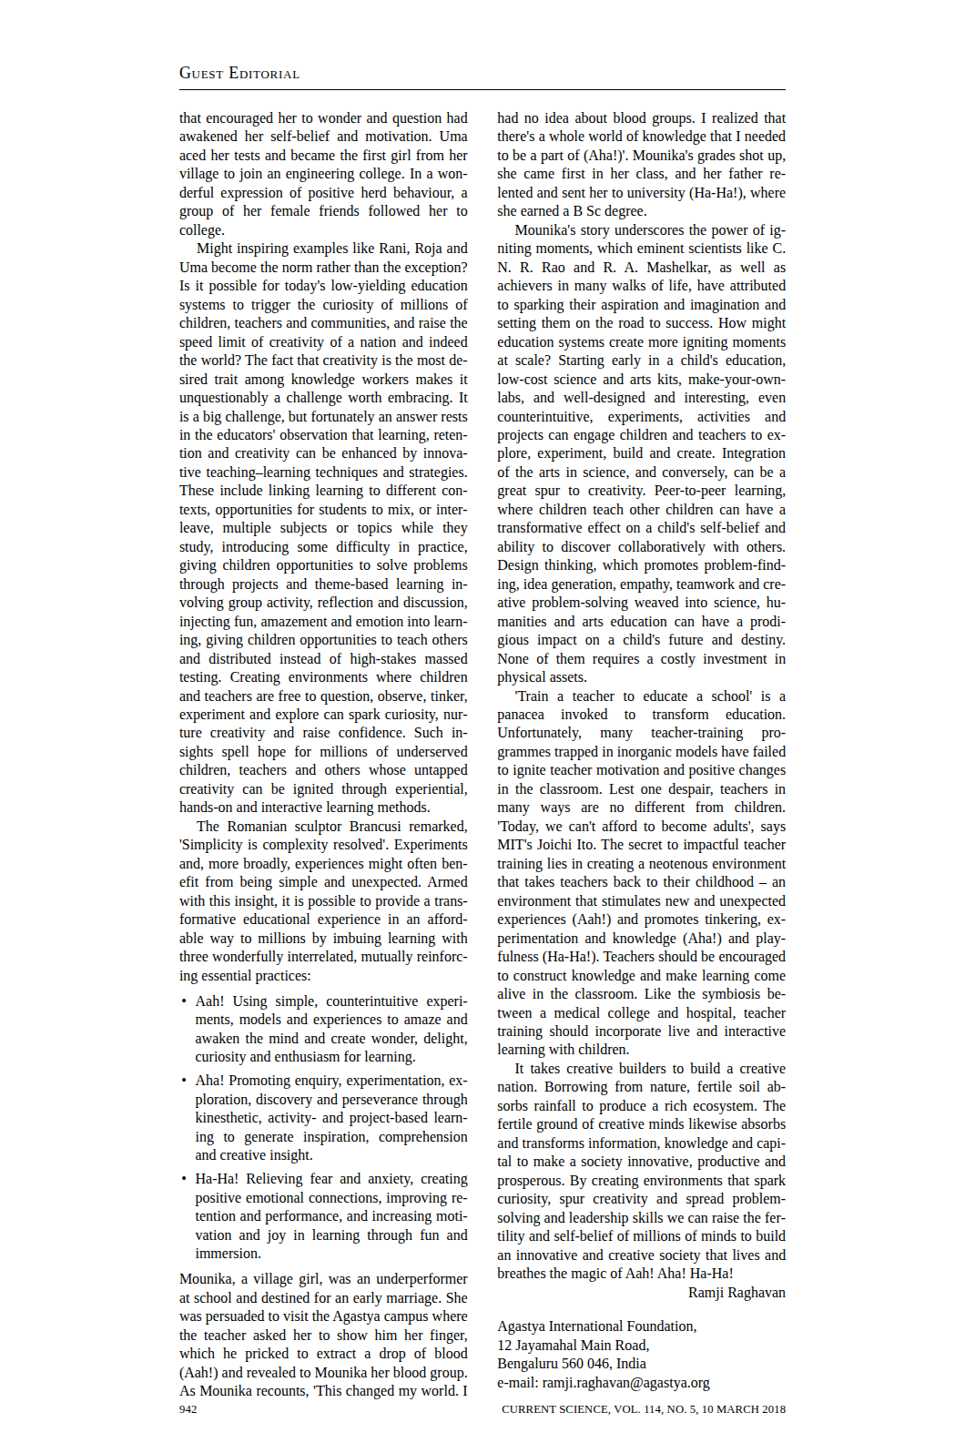Guest Editorial
that encouraged her to wonder and question had awakened her self-belief and motivation. Uma aced her tests and became the first girl from her village to join an engineering college. In a wonderful expression of positive herd behaviour, a group of her female friends followed her to college.
Might inspiring examples like Rani, Roja and Uma become the norm rather than the exception? Is it possible for today's low-yielding education systems to trigger the curiosity of millions of children, teachers and communities, and raise the speed limit of creativity of a nation and indeed the world? The fact that creativity is the most desired trait among knowledge workers makes it unquestionably a challenge worth embracing. It is a big challenge, but fortunately an answer rests in the educators' observation that learning, retention and creativity can be enhanced by innovative teaching–learning techniques and strategies. These include linking learning to different contexts, opportunities for students to mix, or interleave, multiple subjects or topics while they study, introducing some difficulty in practice, giving children opportunities to solve problems through projects and theme-based learning involving group activity, reflection and discussion, injecting fun, amazement and emotion into learning, giving children opportunities to teach others and distributed instead of high-stakes massed testing. Creating environments where children and teachers are free to question, observe, tinker, experiment and explore can spark curiosity, nurture creativity and raise confidence. Such insights spell hope for millions of underserved children, teachers and others whose untapped creativity can be ignited through experiential, hands-on and interactive learning methods.
The Romanian sculptor Brancusi remarked, 'Simplicity is complexity resolved'. Experiments and, more broadly, experiences might often benefit from being simple and unexpected. Armed with this insight, it is possible to provide a transformative educational experience in an affordable way to millions by imbuing learning with three wonderfully interrelated, mutually reinforcing essential practices:
Aah! Using simple, counterintuitive experiments, models and experiences to amaze and awaken the mind and create wonder, delight, curiosity and enthusiasm for learning.
Aha! Promoting enquiry, experimentation, exploration, discovery and perseverance through kinesthetic, activity- and project-based learning to generate inspiration, comprehension and creative insight.
Ha-Ha! Relieving fear and anxiety, creating positive emotional connections, improving retention and performance, and increasing motivation and joy in learning through fun and immersion.
Mounika, a village girl, was an underperformer at school and destined for an early marriage. She was persuaded to visit the Agastya campus where the teacher asked her to show him her finger, which he pricked to extract a drop of blood (Aah!) and revealed to Mounika her blood group. As Mounika recounts, 'This changed my world. I had no idea about blood groups. I realized that there's a whole world of knowledge that I needed to be a part of (Aha!)'. Mounika's grades shot up, she came first in her class, and her father relented and sent her to university (Ha-Ha!), where she earned a B Sc degree.
Mounika's story underscores the power of igniting moments, which eminent scientists like C. N. R. Rao and R. A. Mashelkar, as well as achievers in many walks of life, have attributed to sparking their aspiration and imagination and setting them on the road to success. How might education systems create more igniting moments at scale? Starting early in a child's education, low-cost science and arts kits, make-your-own-labs, and well-designed and interesting, even counterintuitive, experiments, activities and projects can engage children and teachers to explore, experiment, build and create. Integration of the arts in science, and conversely, can be a great spur to creativity. Peer-to-peer learning, where children teach other children can have a transformative effect on a child's self-belief and ability to discover collaboratively with others. Design thinking, which promotes problem-finding, idea generation, empathy, teamwork and creative problem-solving weaved into science, humanities and arts education can have a prodigious impact on a child's future and destiny. None of them requires a costly investment in physical assets.
'Train a teacher to educate a school' is a panacea invoked to transform education. Unfortunately, many teacher-training programmes trapped in inorganic models have failed to ignite teacher motivation and positive changes in the classroom. Lest one despair, teachers in many ways are no different from children. 'Today, we can't afford to become adults', says MIT's Joichi Ito. The secret to impactful teacher training lies in creating a neotenous environment that takes teachers back to their childhood – an environment that stimulates new and unexpected experiences (Aah!) and promotes tinkering, experimentation and knowledge (Aha!) and playfulness (Ha-Ha!). Teachers should be encouraged to construct knowledge and make learning come alive in the classroom. Like the symbiosis between a medical college and hospital, teacher training should incorporate live and interactive learning with children.
It takes creative builders to build a creative nation. Borrowing from nature, fertile soil absorbs rainfall to produce a rich ecosystem. The fertile ground of creative minds likewise absorbs and transforms information, knowledge and capital to make a society innovative, productive and prosperous. By creating environments that spark curiosity, spur creativity and spread problem-solving and leadership skills we can raise the fertility and self-belief of millions of minds to build an innovative and creative society that lives and breathes the magic of Aah! Aha! Ha-Ha!
Ramji Raghavan
Agastya International Foundation,
12 Jayamahal Main Road,
Bengaluru 560 046, India
e-mail: ramji.raghavan@agastya.org
942 CURRENT SCIENCE, VOL. 114, NO. 5, 10 MARCH 2018